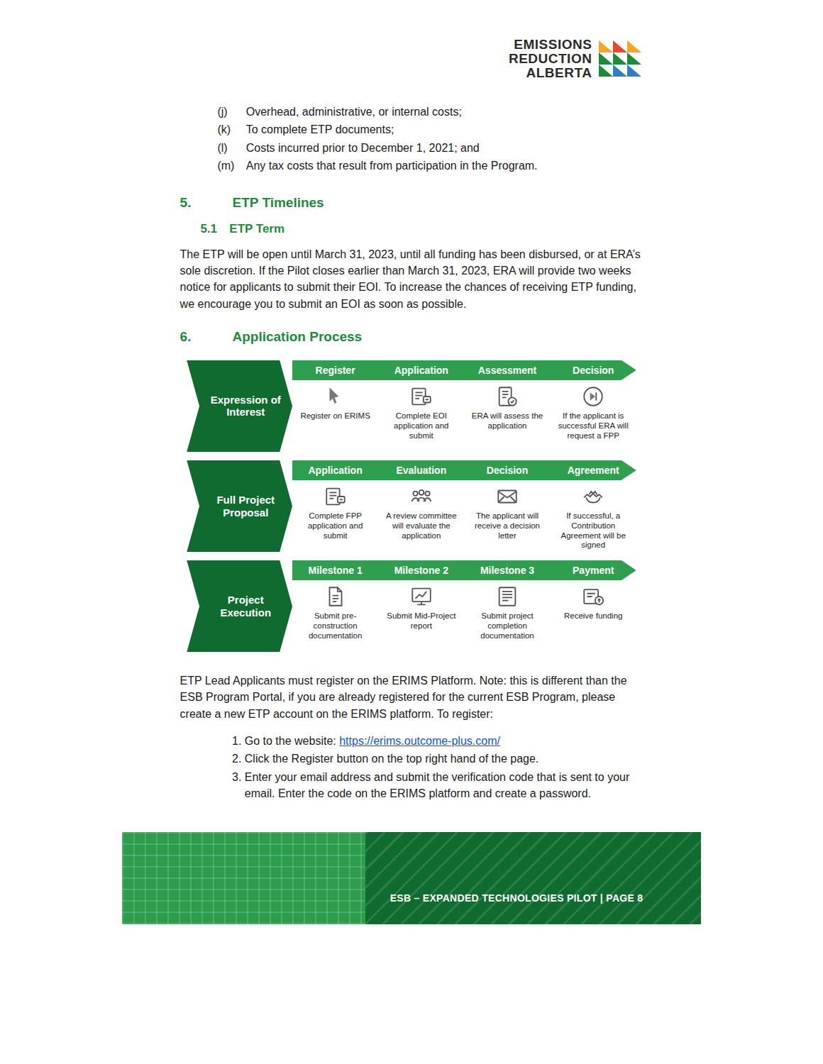Emissions Reduction Alberta
(j) Overhead, administrative, or internal costs;
(k) To complete ETP documents;
(l) Costs incurred prior to December 1, 2021; and
(m) Any tax costs that result from participation in the Program.
5. ETP Timelines
5.1 ETP Term
The ETP will be open until March 31, 2023, until all funding has been disbursed, or at ERA’s sole discretion. If the Pilot closes earlier than March 31, 2023, ERA will provide two weeks notice for applicants to submit their EOI. To increase the chances of receiving ETP funding, we encourage you to submit an EOI as soon as possible.
6. Application Process
Expression of
Interest
Register
Application
Assessment
Decision
Register on ERIMS
Complete EOI application and submit
ERA will assess the application
If the applicant is successful ERA will request a FPP
Full Project
Proposal
Application
Evaluation
Decision
Agreement
Complete FPP application and submit
A review committee will evaluate the application
The applicant will receive a decision letter
If successful, a Contribution Agreement will be signed
Project Execution
Milestone 1
Milestone 2
Milestone 3
Payment
Submit pre-construction documentation
Submit Mid-Project report
Submit project completion documentation
Receive funding
ETP Lead Applicants must register on the ERIMS Platform. Note: this is different than the ESB Program Portal, if you are already registered for the current ESB Program, please create a new ETP account on the ERIMS platform. To register:
Go to the website: https://erims.outcome-plus.com/
Click the Register button on the top right hand of the page.
Enter your email address and submit the verification code that is sent to your email. Enter the code on the ERIMS platform and create a password.
ESB – EXPANDED TECHNOLOGIES PILOT | PAGE 8